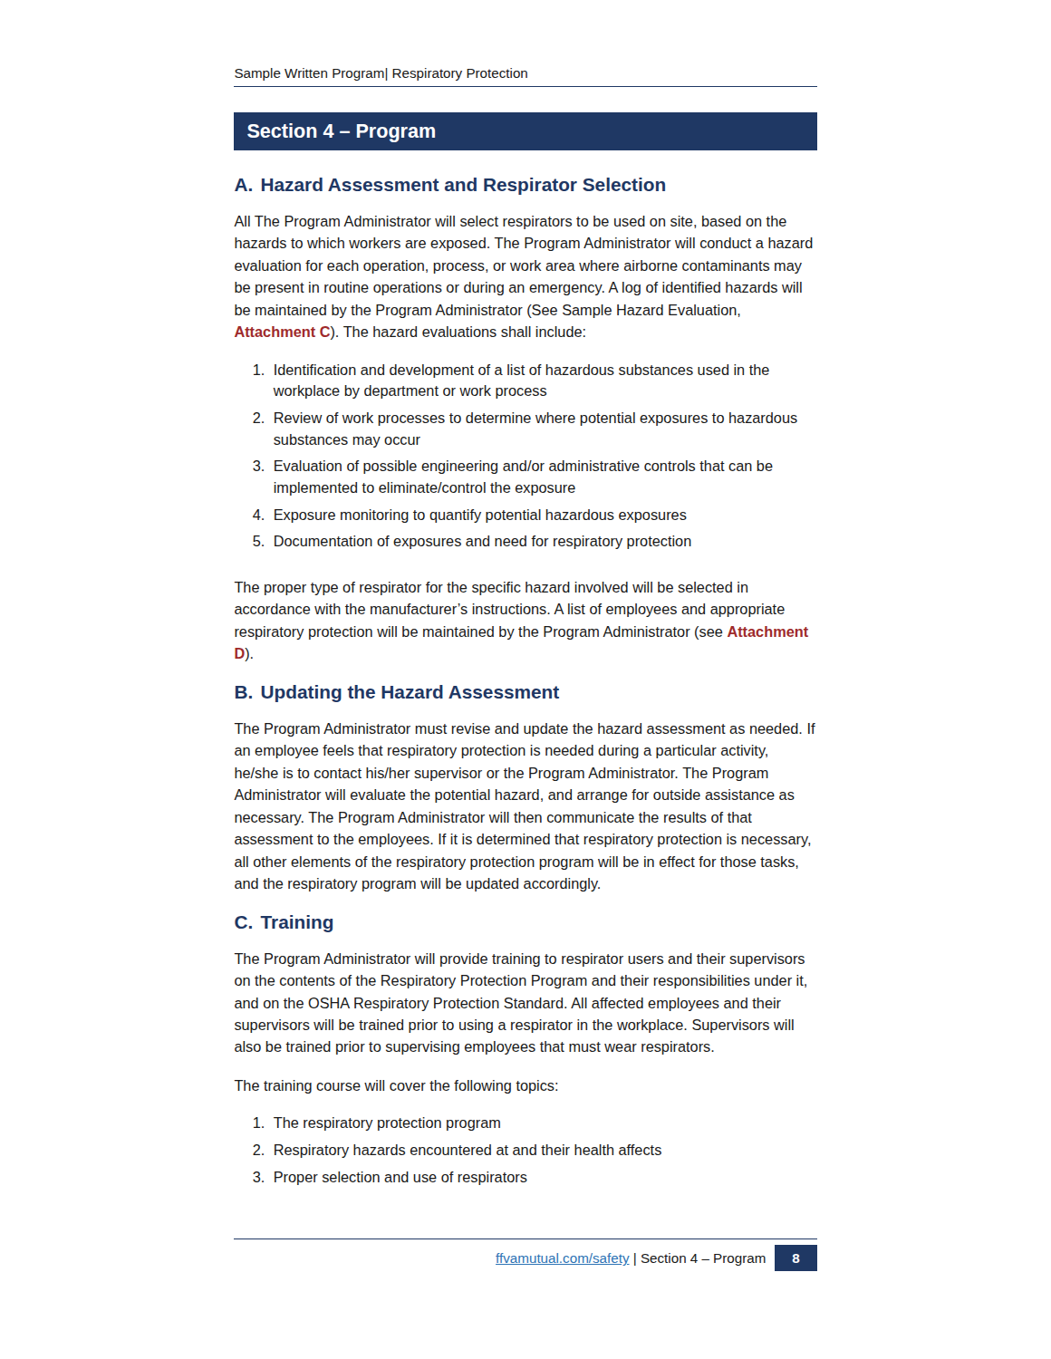Sample Written Program| Respiratory Protection
Section 4 – Program
A. Hazard Assessment and Respirator Selection
All The Program Administrator will select respirators to be used on site, based on the hazards to which workers are exposed. The Program Administrator will conduct a hazard evaluation for each operation, process, or work area where airborne contaminants may be present in routine operations or during an emergency. A log of identified hazards will be maintained by the Program Administrator (See Sample Hazard Evaluation, Attachment C). The hazard evaluations shall include:
Identification and development of a list of hazardous substances used in the workplace by department or work process
Review of work processes to determine where potential exposures to hazardous substances may occur
Evaluation of possible engineering and/or administrative controls that can be implemented to eliminate/control the exposure
Exposure monitoring to quantify potential hazardous exposures
Documentation of exposures and need for respiratory protection
The proper type of respirator for the specific hazard involved will be selected in accordance with the manufacturer’s instructions. A list of employees and appropriate respiratory protection will be maintained by the Program Administrator (see Attachment D).
B. Updating the Hazard Assessment
The Program Administrator must revise and update the hazard assessment as needed. If an employee feels that respiratory protection is needed during a particular activity, he/she is to contact his/her supervisor or the Program Administrator. The Program Administrator will evaluate the potential hazard, and arrange for outside assistance as necessary. The Program Administrator will then communicate the results of that assessment to the employees. If it is determined that respiratory protection is necessary, all other elements of the respiratory protection program will be in effect for those tasks, and the respiratory program will be updated accordingly.
C. Training
The Program Administrator will provide training to respirator users and their supervisors on the contents of the Respiratory Protection Program and their responsibilities under it, and on the OSHA Respiratory Protection Standard. All affected employees and their supervisors will be trained prior to using a respirator in the workplace. Supervisors will also be trained prior to supervising employees that must wear respirators.
The training course will cover the following topics:
The respiratory protection program
Respiratory hazards encountered at and their health affects
Proper selection and use of respirators
ffvamutual.com/safety | Section 4 – Program
8